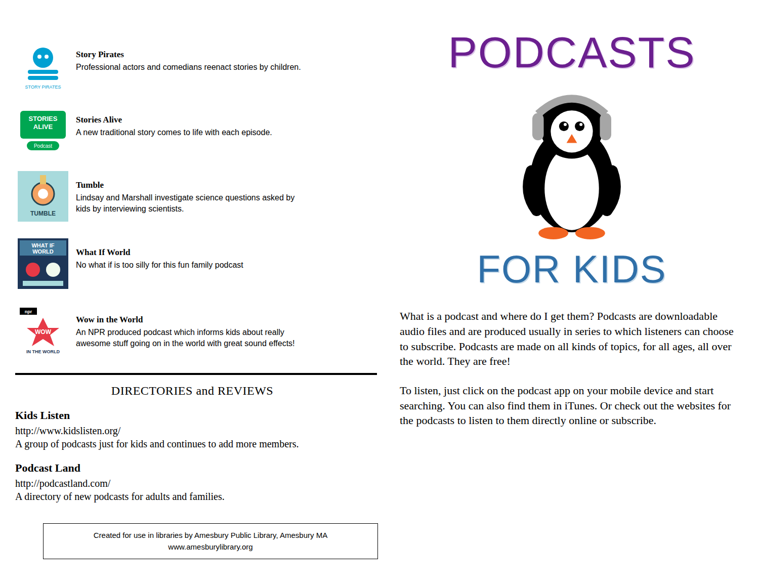Story Pirates
Professional actors and comedians reenact stories by children.
Stories Alive
A new traditional story comes to life with each episode.
Tumble
Lindsay and Marshall investigate science questions asked by
kids by interviewing scientists.
What If World
No what if is too silly for this fun family podcast
Wow in the World
An NPR produced podcast which informs kids about really
awesome stuff going on in the world with great sound effects!
DIRECTORIES and REVIEWS
Kids Listen
http://www.kidslisten.org/
A group of podcasts just for kids and continues to add more members.
Podcast Land
http://podcastland.com/
A directory of new podcasts for adults and families.
Created for use in libraries by Amesbury Public Library, Amesbury MA
www.amesburylibrary.org
PODCASTS
FOR KIDS
What is a podcast and where do I get them? Podcasts are downloadable audio files and are produced usually in series to which listeners can choose to subscribe. Podcasts are made on all kinds of topics, for all ages, all over the world. They are free!
To listen, just click on the podcast app on your mobile device and start searching. You can also find them in iTunes. Or check out the websites for the podcasts to listen to them directly online or subscribe.